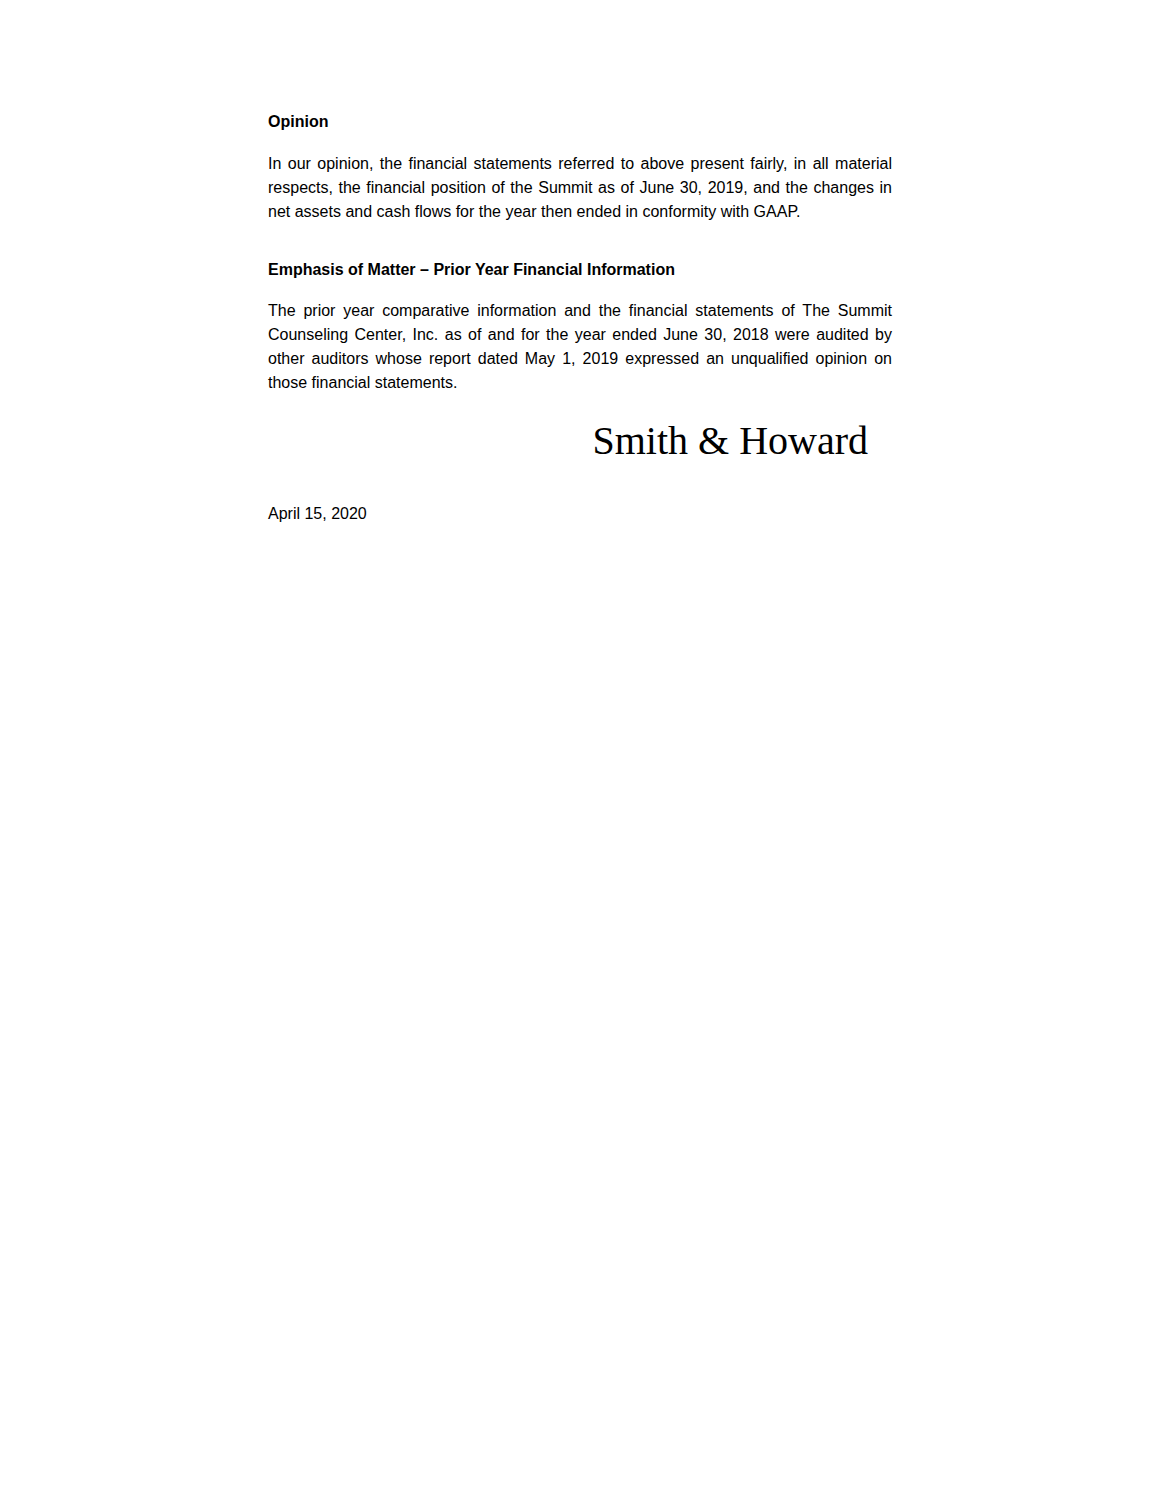Opinion
In our opinion, the financial statements referred to above present fairly, in all material respects, the financial position of the Summit as of June 30, 2019, and the changes in net assets and cash flows for the year then ended in conformity with GAAP.
Emphasis of Matter – Prior Year Financial Information
The prior year comparative information and the financial statements of The Summit Counseling Center, Inc. as of and for the year ended June 30, 2018 were audited by other auditors whose report dated May 1, 2019 expressed an unqualified opinion on those financial statements.
Smith & Howard
April 15, 2020